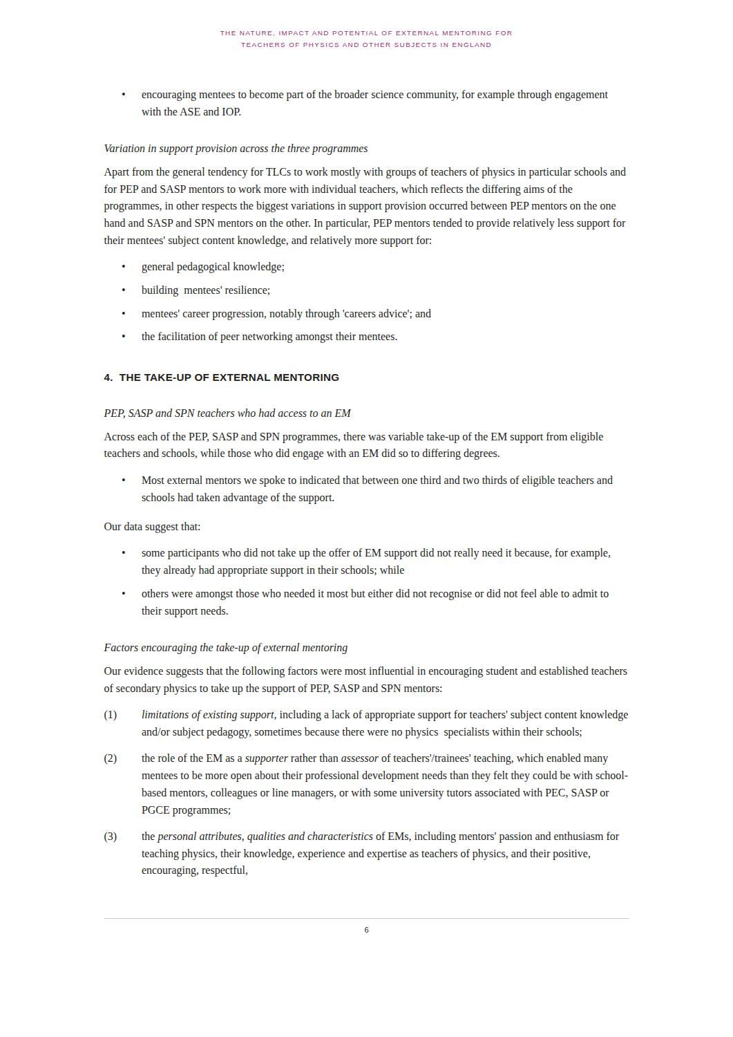The Nature, Impact and Potential of External Mentoring for
Teachers of Physics and Other Subjects in England
encouraging mentees to become part of the broader science community, for example through engagement with the ASE and IOP.
Variation in support provision across the three programmes
Apart from the general tendency for TLCs to work mostly with groups of teachers of physics in particular schools and for PEP and SASP mentors to work more with individual teachers, which reflects the differing aims of the programmes, in other respects the biggest variations in support provision occurred between PEP mentors on the one hand and SASP and SPN mentors on the other. In particular, PEP mentors tended to provide relatively less support for their mentees' subject content knowledge, and relatively more support for:
general pedagogical knowledge;
building mentees' resilience;
mentees' career progression, notably through 'careers advice'; and
the facilitation of peer networking amongst their mentees.
4. THE TAKE-UP OF EXTERNAL MENTORING
PEP, SASP and SPN teachers who had access to an EM
Across each of the PEP, SASP and SPN programmes, there was variable take-up of the EM support from eligible teachers and schools, while those who did engage with an EM did so to differing degrees.
Most external mentors we spoke to indicated that between one third and two thirds of eligible teachers and schools had taken advantage of the support.
Our data suggest that:
some participants who did not take up the offer of EM support did not really need it because, for example, they already had appropriate support in their schools; while
others were amongst those who needed it most but either did not recognise or did not feel able to admit to their support needs.
Factors encouraging the take-up of external mentoring
Our evidence suggests that the following factors were most influential in encouraging student and established teachers of secondary physics to take up the support of PEP, SASP and SPN mentors:
limitations of existing support, including a lack of appropriate support for teachers' subject content knowledge and/or subject pedagogy, sometimes because there were no physics specialists within their schools;
the role of the EM as a supporter rather than assessor of teachers'/trainees' teaching, which enabled many mentees to be more open about their professional development needs than they felt they could be with school-based mentors, colleagues or line managers, or with some university tutors associated with PEC, SASP or PGCE programmes;
the personal attributes, qualities and characteristics of EMs, including mentors' passion and enthusiasm for teaching physics, their knowledge, experience and expertise as teachers of physics, and their positive, encouraging, respectful,
6